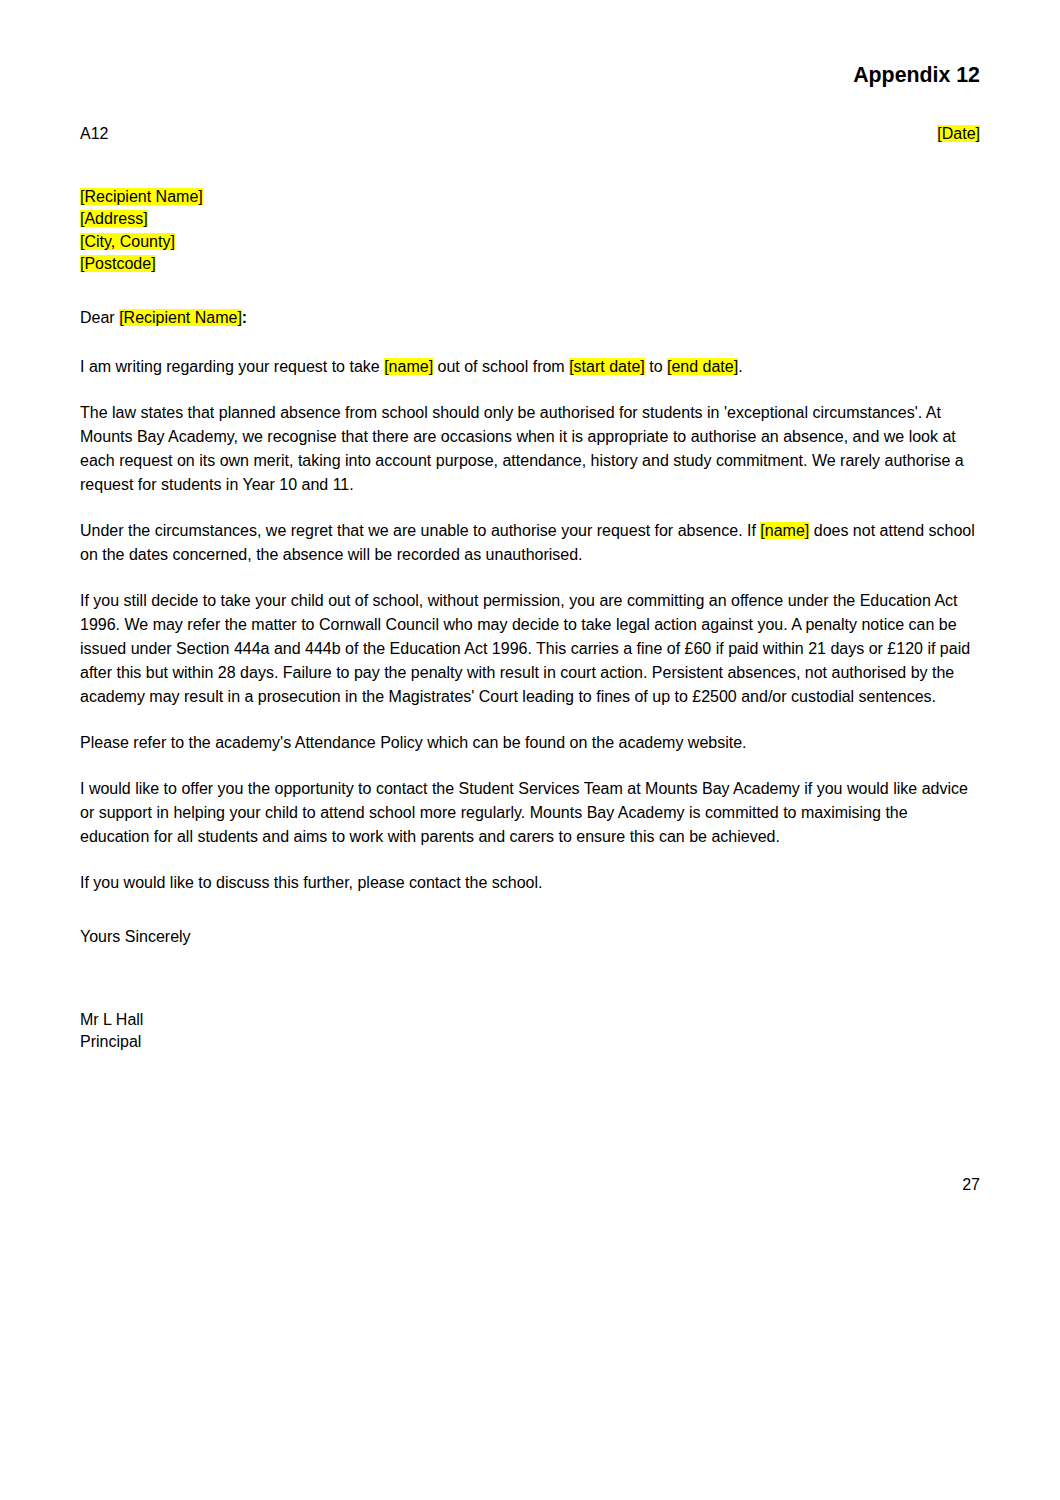Appendix 12
A12
[Date]
[Recipient Name]
[Address]
[City, County]
[Postcode]
Dear [Recipient Name]:
I am writing regarding your request to take [name] out of school from [start date] to [end date].
The law states that planned absence from school should only be authorised for students in 'exceptional circumstances'. At Mounts Bay Academy, we recognise that there are occasions when it is appropriate to authorise an absence, and we look at each request on its own merit, taking into account purpose, attendance, history and study commitment. We rarely authorise a request for students in Year 10 and 11.
Under the circumstances, we regret that we are unable to authorise your request for absence. If [name] does not attend school on the dates concerned, the absence will be recorded as unauthorised.
If you still decide to take your child out of school, without permission, you are committing an offence under the Education Act 1996. We may refer the matter to Cornwall Council who may decide to take legal action against you. A penalty notice can be issued under Section 444a and 444b of the Education Act 1996. This carries a fine of £60 if paid within 21 days or £120 if paid after this but within 28 days. Failure to pay the penalty with result in court action. Persistent absences, not authorised by the academy may result in a prosecution in the Magistrates' Court leading to fines of up to £2500 and/or custodial sentences.
Please refer to the academy's Attendance Policy which can be found on the academy website.
I would like to offer you the opportunity to contact the Student Services Team at Mounts Bay Academy if you would like advice or support in helping your child to attend school more regularly. Mounts Bay Academy is committed to maximising the education for all students and aims to work with parents and carers to ensure this can be achieved.
If you would like to discuss this further, please contact the school.
Yours Sincerely
Mr L Hall
Principal
27